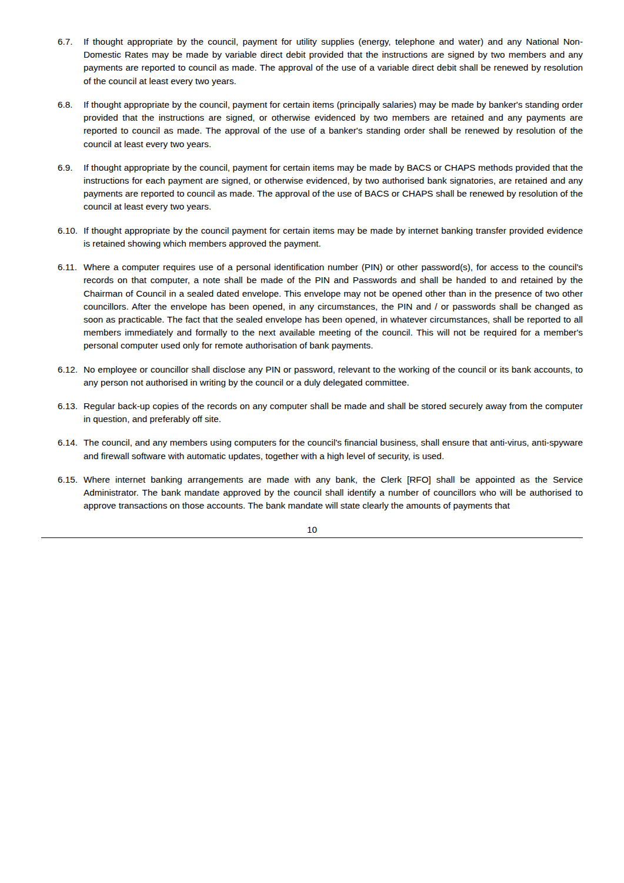6.7.
If thought appropriate by the council, payment for utility supplies (energy, telephone and water) and any National Non-Domestic Rates may be made by variable direct debit provided that the instructions are signed by two members and any payments are reported to council as made. The approval of the use of a variable direct debit shall be renewed by resolution of the council at least every two years.
6.8.
If thought appropriate by the council, payment for certain items (principally salaries) may be made by banker's standing order provided that the instructions are signed, or otherwise evidenced by two members are retained and any payments are reported to council as made. The approval of the use of a banker's standing order shall be renewed by resolution of the council at least every two years.
6.9.
If thought appropriate by the council, payment for certain items may be made by BACS or CHAPS methods provided that the instructions for each payment are signed, or otherwise evidenced, by two authorised bank signatories, are retained and any payments are reported to council as made. The approval of the use of BACS or CHAPS shall be renewed by resolution of the council at least every two years.
6.10.
If thought appropriate by the council payment for certain items may be made by internet banking transfer provided evidence is retained showing which members approved the payment.
6.11.
Where a computer requires use of a personal identification number (PIN) or other password(s), for access to the council's records on that computer, a note shall be made of the PIN and Passwords and shall be handed to and retained by the Chairman of Council in a sealed dated envelope. This envelope may not be opened other than in the presence of two other councillors. After the envelope has been opened, in any circumstances, the PIN and / or passwords shall be changed as soon as practicable. The fact that the sealed envelope has been opened, in whatever circumstances, shall be reported to all members immediately and formally to the next available meeting of the council. This will not be required for a member's personal computer used only for remote authorisation of bank payments.
6.12.
No employee or councillor shall disclose any PIN or password, relevant to the working of the council or its bank accounts, to any person not authorised in writing by the council or a duly delegated committee.
6.13.
Regular back-up copies of the records on any computer shall be made and shall be stored securely away from the computer in question, and preferably off site.
6.14.
The council, and any members using computers for the council's financial business, shall ensure that anti-virus, anti-spyware and firewall software with automatic updates, together with a high level of security, is used.
6.15.
Where internet banking arrangements are made with any bank, the Clerk [RFO] shall be appointed as the Service Administrator. The bank mandate approved by the council shall identify a number of councillors who will be authorised to approve transactions on those accounts. The bank mandate will state clearly the amounts of payments that
10